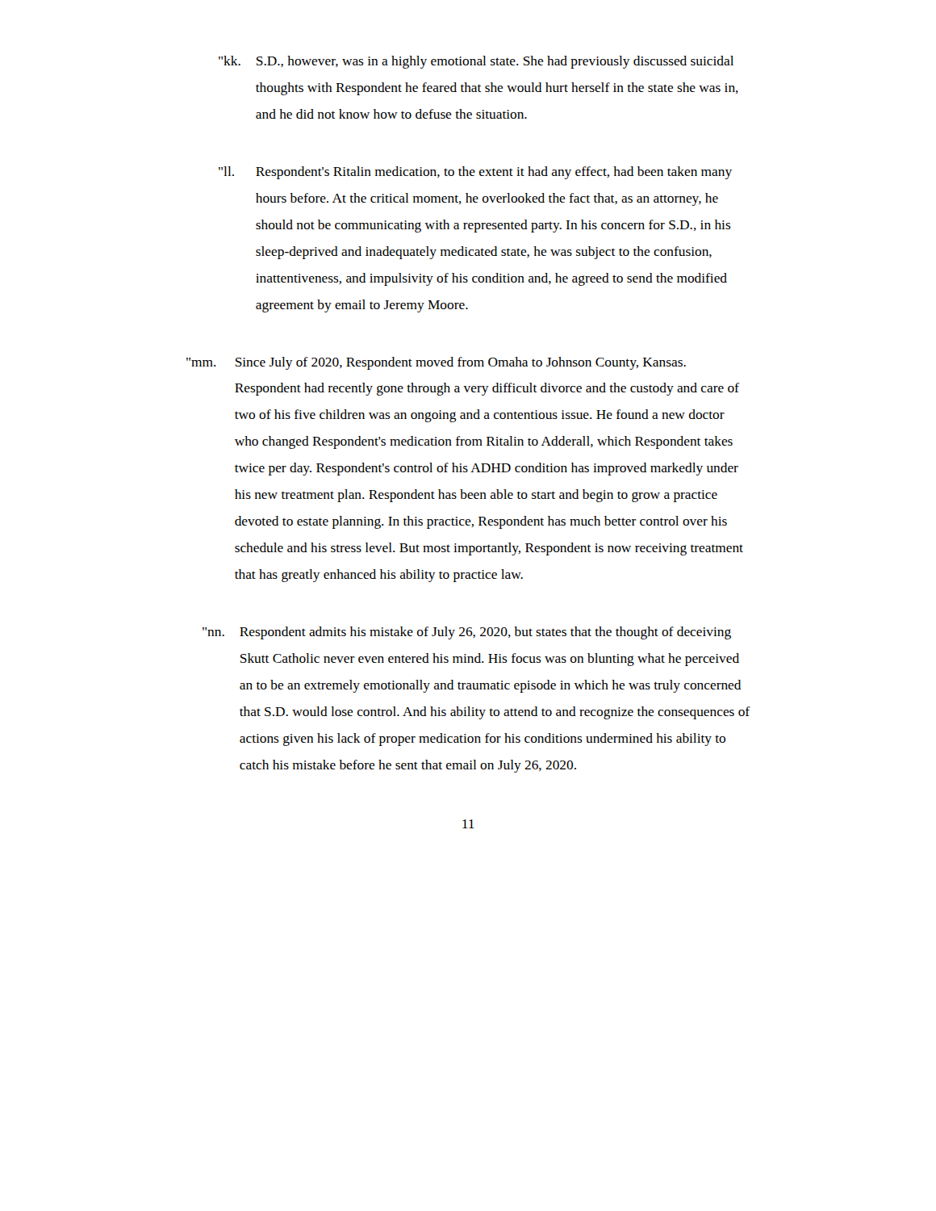"kk.
S.D., however, was in a highly emotional state. She had previously discussed suicidal thoughts with Respondent he feared that she would hurt herself in the state she was in, and he did not know how to defuse the situation.
"ll.
Respondent's Ritalin medication, to the extent it had any effect, had been taken many hours before. At the critical moment, he overlooked the fact that, as an attorney, he should not be communicating with a represented party. In his concern for S.D., in his sleep-deprived and inadequately medicated state, he was subject to the confusion, inattentiveness, and impulsivity of his condition and, he agreed to send the modified agreement by email to Jeremy Moore.
"mm.
Since July of 2020, Respondent moved from Omaha to Johnson County, Kansas. Respondent had recently gone through a very difficult divorce and the custody and care of two of his five children was an ongoing and a contentious issue. He found a new doctor who changed Respondent's medication from Ritalin to Adderall, which Respondent takes twice per day. Respondent's control of his ADHD condition has improved markedly under his new treatment plan. Respondent has been able to start and begin to grow a practice devoted to estate planning. In this practice, Respondent has much better control over his schedule and his stress level. But most importantly, Respondent is now receiving treatment that has greatly enhanced his ability to practice law.
"nn.
Respondent admits his mistake of July 26, 2020, but states that the thought of deceiving Skutt Catholic never even entered his mind. His focus was on blunting what he perceived an to be an extremely emotionally and traumatic episode in which he was truly concerned that S.D. would lose control. And his ability to attend to and recognize the consequences of actions given his lack of proper medication for his conditions undermined his ability to catch his mistake before he sent that email on July 26, 2020.
11